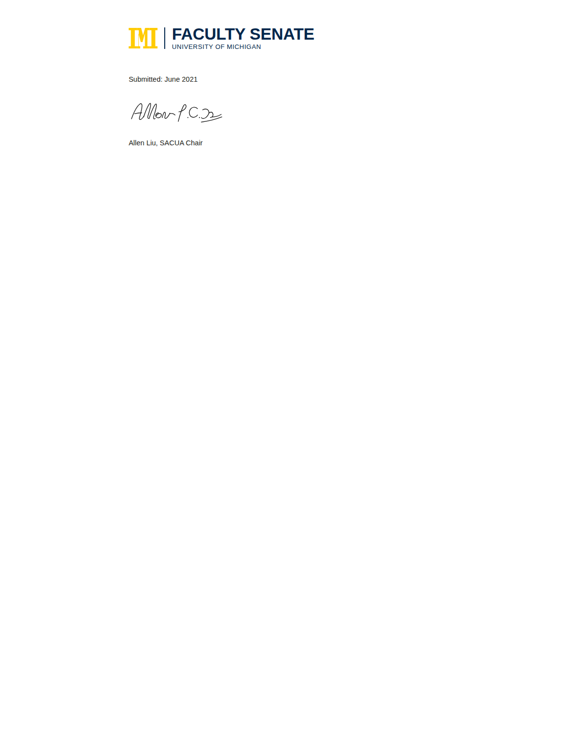Faculty Senate University of Michigan
Submitted: June 2021
Allen Liu, SACUA Chair